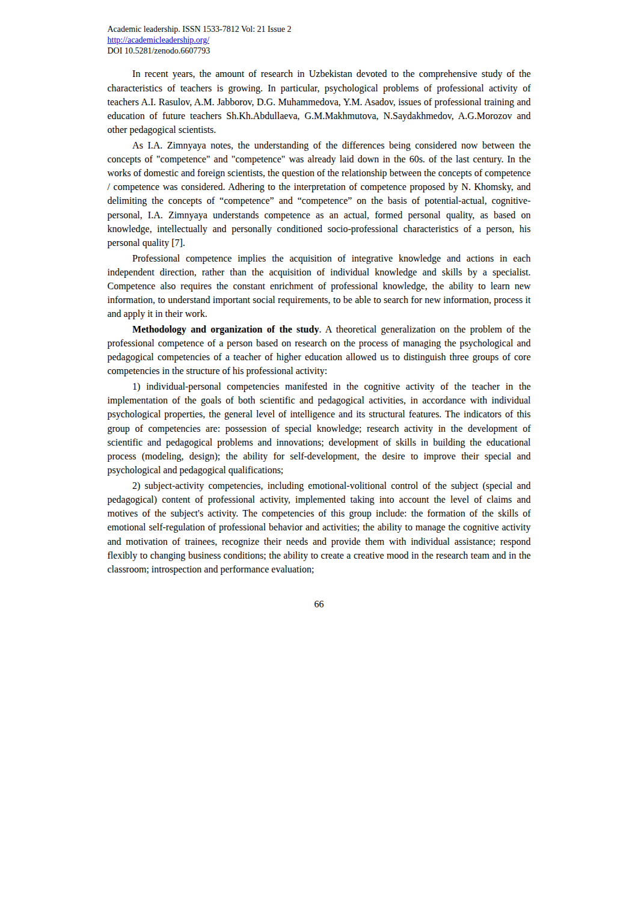Academic leadership. ISSN 1533-7812 Vol: 21 Issue 2
http://academicleadership.org/
DOI 10.5281/zenodo.6607793
In recent years, the amount of research in Uzbekistan devoted to the comprehensive study of the characteristics of teachers is growing. In particular, psychological problems of professional activity of teachers A.I. Rasulov, A.M. Jabborov, D.G. Muhammedova, Y.M. Asadov, issues of professional training and education of future teachers Sh.Kh.Abdullaeva, G.M.Makhmutova, N.Saydakhmedov, A.G.Morozov and other pedagogical scientists.
As I.A. Zimnyaya notes, the understanding of the differences being considered now between the concepts of "competence" and "competence" was already laid down in the 60s. of the last century. In the works of domestic and foreign scientists, the question of the relationship between the concepts of competence / competence was considered. Adhering to the interpretation of competence proposed by N. Khomsky, and delimiting the concepts of “competence” and “competence” on the basis of potential-actual, cognitive-personal, I.A. Zimnyaya understands competence as an actual, formed personal quality, as based on knowledge, intellectually and personally conditioned socio-professional characteristics of a person, his personal quality [7].
Professional competence implies the acquisition of integrative knowledge and actions in each independent direction, rather than the acquisition of individual knowledge and skills by a specialist. Competence also requires the constant enrichment of professional knowledge, the ability to learn new information, to understand important social requirements, to be able to search for new information, process it and apply it in their work.
Methodology and organization of the study. A theoretical generalization on the problem of the professional competence of a person based on research on the process of managing the psychological and pedagogical competencies of a teacher of higher education allowed us to distinguish three groups of core competencies in the structure of his professional activity:
1) individual-personal competencies manifested in the cognitive activity of the teacher in the implementation of the goals of both scientific and pedagogical activities, in accordance with individual psychological properties, the general level of intelligence and its structural features. The indicators of this group of competencies are: possession of special knowledge; research activity in the development of scientific and pedagogical problems and innovations; development of skills in building the educational process (modeling, design); the ability for self-development, the desire to improve their special and psychological and pedagogical qualifications;
2) subject-activity competencies, including emotional-volitional control of the subject (special and pedagogical) content of professional activity, implemented taking into account the level of claims and motives of the subject's activity. The competencies of this group include: the formation of the skills of emotional self-regulation of professional behavior and activities; the ability to manage the cognitive activity and motivation of trainees, recognize their needs and provide them with individual assistance; respond flexibly to changing business conditions; the ability to create a creative mood in the research team and in the classroom; introspection and performance evaluation;
66